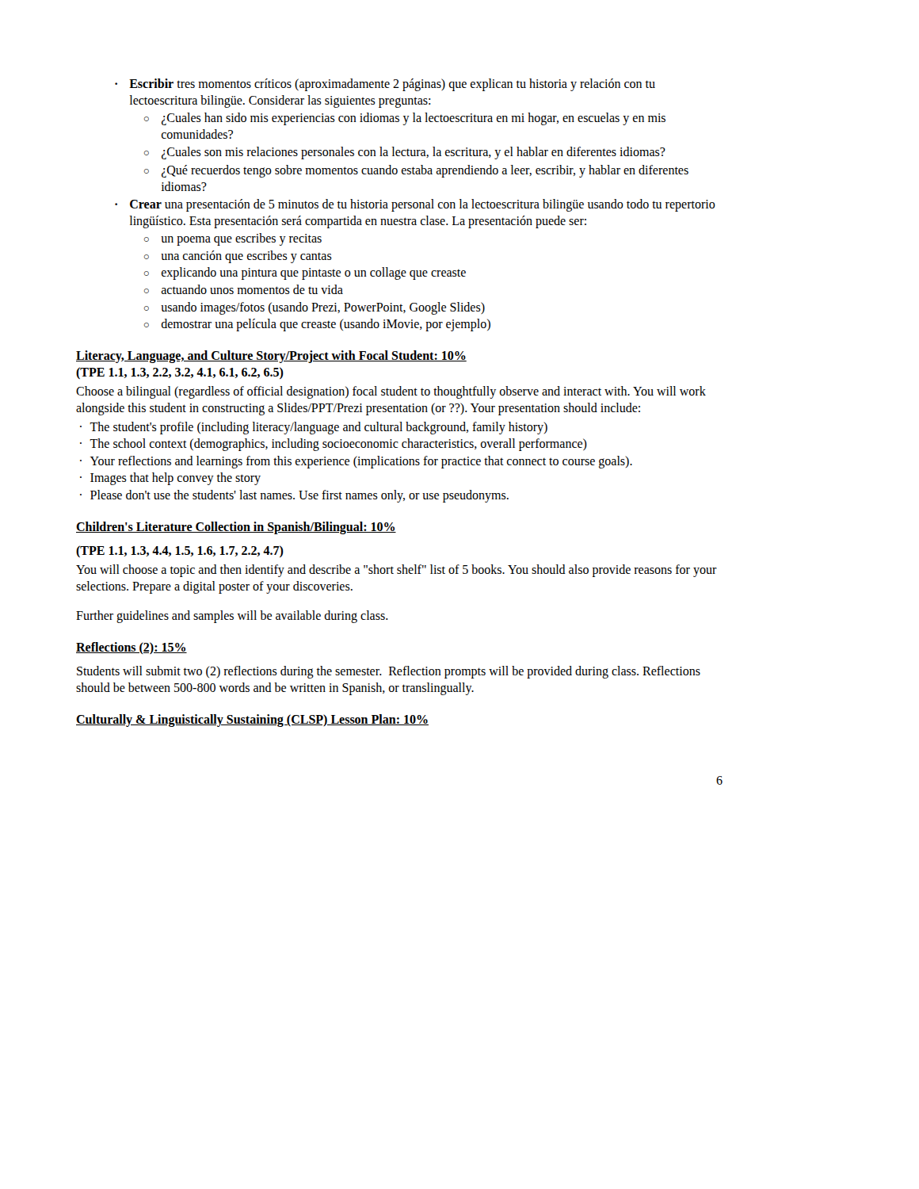Escribir tres momentos críticos (aproximadamente 2 páginas) que explican tu historia y relación con tu lectoescritura bilingüe. Considerar las siguientes preguntas:
¿Cuales han sido mis experiencias con idiomas y la lectoescritura en mi hogar, en escuelas y en mis comunidades?
¿Cuales son mis relaciones personales con la lectura, la escritura, y el hablar en diferentes idiomas?
¿Qué recuerdos tengo sobre momentos cuando estaba aprendiendo a leer, escribir, y hablar en diferentes idiomas?
Crear una presentación de 5 minutos de tu historia personal con la lectoescritura bilingüe usando todo tu repertorio lingüístico. Esta presentación será compartida en nuestra clase. La presentación puede ser:
un poema que escribes y recitas
una canción que escribes y cantas
explicando una pintura que pintaste o un collage que creaste
actuando unos momentos de tu vida
usando images/fotos (usando Prezi, PowerPoint, Google Slides)
demostrar una película que creaste (usando iMovie, por ejemplo)
Literacy, Language, and Culture Story/Project with Focal Student: 10%
(TPE 1.1, 1.3, 2.2, 3.2, 4.1, 6.1, 6.2, 6.5)
Choose a bilingual (regardless of official designation) focal student to thoughtfully observe and interact with. You will work alongside this student in constructing a Slides/PPT/Prezi presentation (or ??). Your presentation should include:
The student's profile (including literacy/language and cultural background, family history)
The school context (demographics, including socioeconomic characteristics, overall performance)
Your reflections and learnings from this experience (implications for practice that connect to course goals).
Images that help convey the story
Please don't use the students' last names. Use first names only, or use pseudonyms.
Children's Literature Collection in Spanish/Bilingual: 10%
(TPE 1.1, 1.3, 4.4, 1.5, 1.6, 1.7, 2.2, 4.7)
You will choose a topic and then identify and describe a "short shelf" list of 5 books. You should also provide reasons for your selections. Prepare a digital poster of your discoveries.
Further guidelines and samples will be available during class.
Reflections (2): 15%
Students will submit two (2) reflections during the semester. Reflection prompts will be provided during class. Reflections should be between 500-800 words and be written in Spanish, or translingually.
Culturally & Linguistically Sustaining (CLSP) Lesson Plan: 10%
6